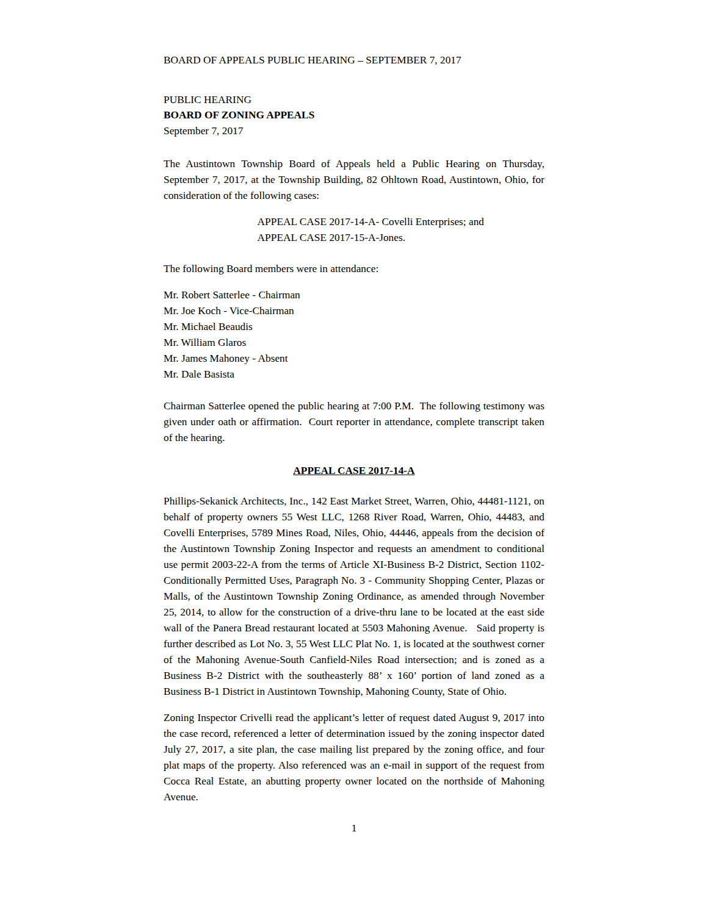BOARD OF APPEALS PUBLIC HEARING – SEPTEMBER 7, 2017
PUBLIC HEARING
BOARD OF ZONING APPEALS
September 7, 2017
The Austintown Township Board of Appeals held a Public Hearing on Thursday, September 7, 2017, at the Township Building, 82 Ohltown Road, Austintown, Ohio, for consideration of the following cases:
APPEAL CASE 2017-14-A- Covelli Enterprises; and
APPEAL CASE 2017-15-A-Jones.
The following Board members were in attendance:
Mr. Robert Satterlee - Chairman
Mr. Joe Koch - Vice-Chairman
Mr. Michael Beaudis
Mr. William Glaros
Mr. James Mahoney - Absent
Mr. Dale Basista
Chairman Satterlee opened the public hearing at 7:00 P.M. The following testimony was given under oath or affirmation. Court reporter in attendance, complete transcript taken of the hearing.
APPEAL CASE 2017-14-A
Phillips-Sekanick Architects, Inc., 142 East Market Street, Warren, Ohio, 44481-1121, on behalf of property owners 55 West LLC, 1268 River Road, Warren, Ohio, 44483, and Covelli Enterprises, 5789 Mines Road, Niles, Ohio, 44446, appeals from the decision of the Austintown Township Zoning Inspector and requests an amendment to conditional use permit 2003-22-A from the terms of Article XI-Business B-2 District, Section 1102-Conditionally Permitted Uses, Paragraph No. 3 - Community Shopping Center, Plazas or Malls, of the Austintown Township Zoning Ordinance, as amended through November 25, 2014, to allow for the construction of a drive-thru lane to be located at the east side wall of the Panera Bread restaurant located at 5503 Mahoning Avenue. Said property is further described as Lot No. 3, 55 West LLC Plat No. 1, is located at the southwest corner of the Mahoning Avenue-South Canfield-Niles Road intersection; and is zoned as a Business B-2 District with the southeasterly 88’ x 160’ portion of land zoned as a Business B-1 District in Austintown Township, Mahoning County, State of Ohio.
Zoning Inspector Crivelli read the applicant’s letter of request dated August 9, 2017 into the case record, referenced a letter of determination issued by the zoning inspector dated July 27, 2017, a site plan, the case mailing list prepared by the zoning office, and four plat maps of the property. Also referenced was an e-mail in support of the request from Cocca Real Estate, an abutting property owner located on the northside of Mahoning Avenue.
1